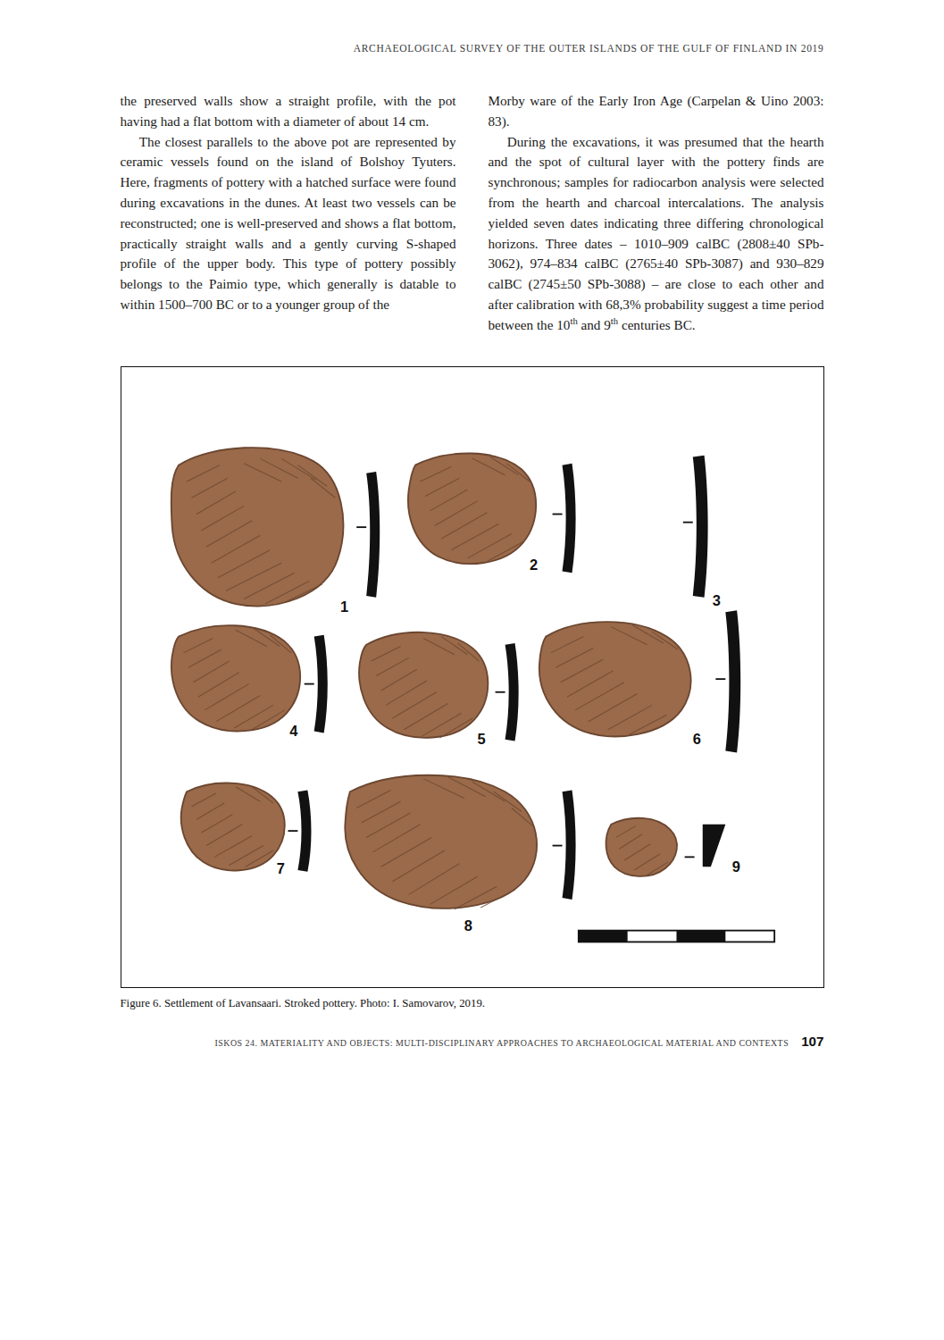Archaeological survey of the outer islands of the Gulf of Finland in 2019
the preserved walls show a straight profile, with the pot having had a flat bottom with a diameter of about 14 cm.
The closest parallels to the above pot are represented by ceramic vessels found on the island of Bolshoy Tyuters. Here, fragments of pottery with a hatched surface were found during excavations in the dunes. At least two vessels can be reconstructed; one is well-preserved and shows a flat bottom, practically straight walls and a gently curving S-shaped profile of the upper body. This type of pottery possibly belongs to the Paimio type, which generally is datable to within 1500–700 BC or to a younger group of the
Morby ware of the Early Iron Age (Carpelan & Uino 2003: 83).
During the excavations, it was presumed that the hearth and the spot of cultural layer with the pottery finds are synchronous; samples for radiocarbon analysis were selected from the hearth and charcoal intercalations. The analysis yielded seven dates indicating three differing chronological horizons. Three dates – 1010–909 calBC (2808±40 SPb-3062), 974–834 calBC (2765±40 SPb-3087) and 930–829 calBC (2745±50 SPb-3088) – are close to each other and after calibration with 68,3% probability suggest a time period between the 10th and 9th centuries BC.
1 2 3 4 5 6 7 8 9
Figure 6. Settlement of Lavansaari. Stroked pottery. Photo: I. Samovarov, 2019.
Iskos 24. Materiality and objects: multi-disciplinary approaches to archaeological material and contexts 107